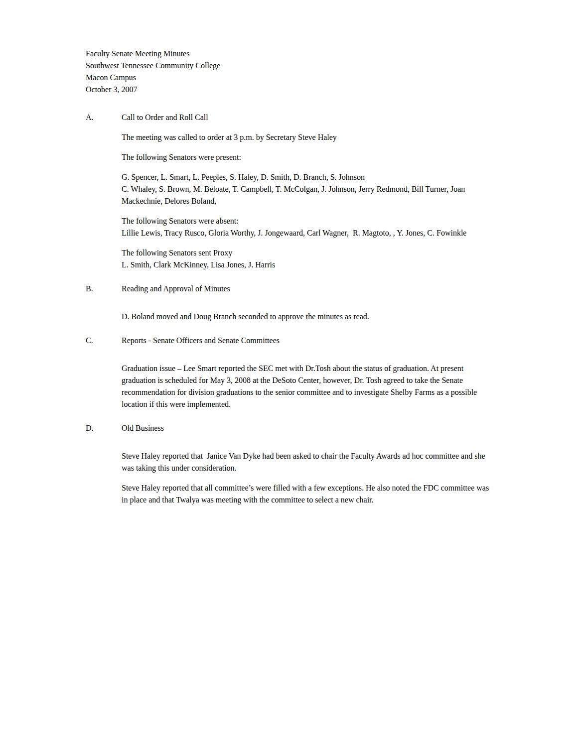Faculty Senate Meeting Minutes
Southwest Tennessee Community College
Macon Campus
October 3, 2007
A.
Call to Order and Roll Call
The meeting was called to order at 3 p.m. by Secretary Steve Haley
The following Senators were present:
G. Spencer, L. Smart, L. Peeples, S. Haley, D. Smith, D. Branch, S. Johnson
C. Whaley, S. Brown, M. Beloate, T. Campbell, T. McColgan, J. Johnson, Jerry Redmond, Bill Turner, Joan Mackechnie, Delores Boland,
The following Senators were absent:
Lillie Lewis, Tracy Rusco, Gloria Worthy, J. Jongewaard, Carl Wagner, R. Magtoto, , Y. Jones, C. Fowinkle
The following Senators sent Proxy
L. Smith, Clark McKinney, Lisa Jones, J. Harris
B.
Reading and Approval of Minutes
D. Boland moved and Doug Branch seconded to approve the minutes as read.
C.
Reports - Senate Officers and Senate Committees
Graduation issue – Lee Smart reported the SEC met with Dr.Tosh about the status of graduation. At present graduation is scheduled for May 3, 2008 at the DeSoto Center, however, Dr. Tosh agreed to take the Senate recommendation for division graduations to the senior committee and to investigate Shelby Farms as a possible location if this were implemented.
D.
Old Business
Steve Haley reported that Janice Van Dyke had been asked to chair the Faculty Awards ad hoc committee and she was taking this under consideration.
Steve Haley reported that all committee’s were filled with a few exceptions. He also noted the FDC committee was in place and that Twalya was meeting with the committee to select a new chair.